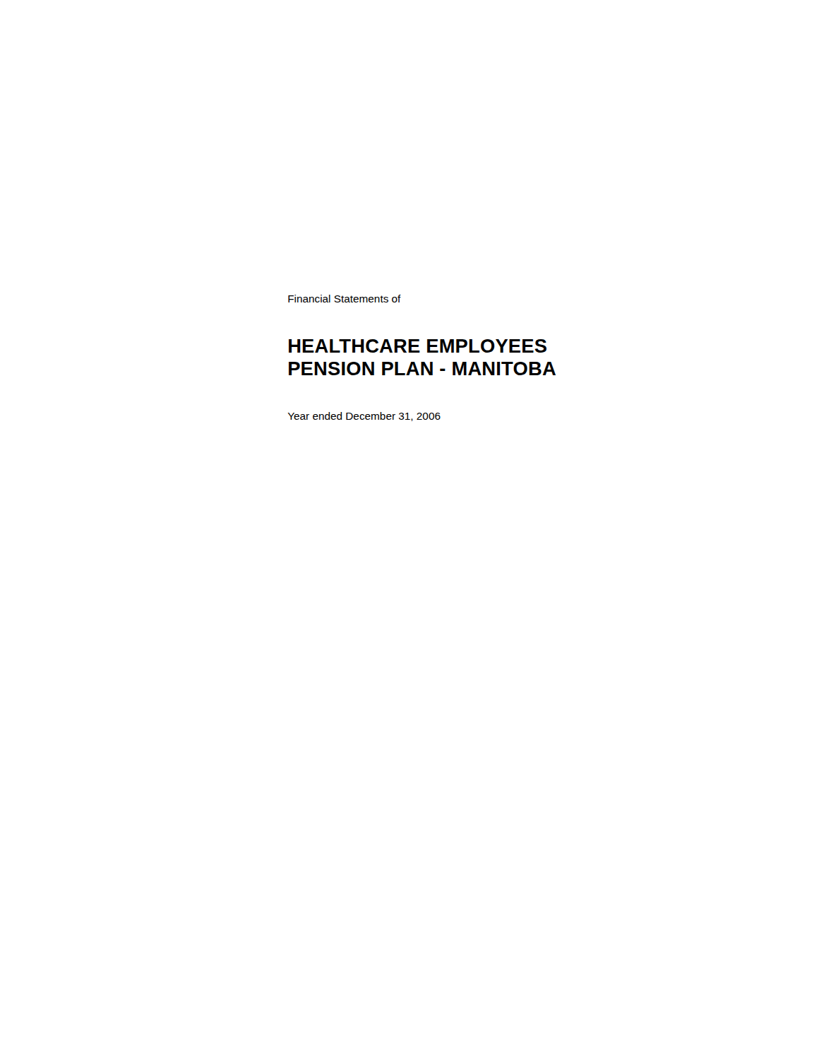Financial Statements of
HEALTHCARE EMPLOYEES
PENSION PLAN - MANITOBA
Year ended December 31, 2006